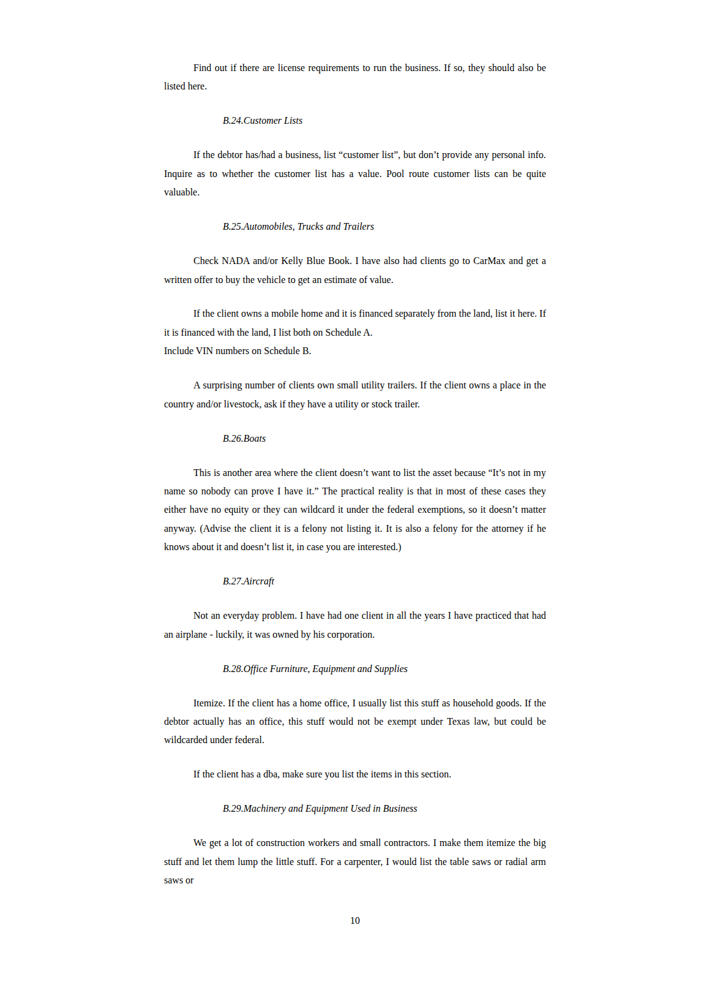Find out if there are license requirements to run the business. If so, they should also be listed here.
B.24. Customer Lists
If the debtor has/had a business, list “customer list”, but don’t provide any personal info. Inquire as to whether the customer list has a value. Pool route customer lists can be quite valuable.
B.25. Automobiles, Trucks and Trailers
Check NADA and/or Kelly Blue Book. I have also had clients go to CarMax and get a written offer to buy the vehicle to get an estimate of value.
If the client owns a mobile home and it is financed separately from the land, list it here. If it is financed with the land, I list both on Schedule A.
Include VIN numbers on Schedule B.
A surprising number of clients own small utility trailers. If the client owns a place in the country and/or livestock, ask if they have a utility or stock trailer.
B.26. Boats
This is another area where the client doesn’t want to list the asset because “It’s not in my name so nobody can prove I have it.” The practical reality is that in most of these cases they either have no equity or they can wildcard it under the federal exemptions, so it doesn’t matter anyway. (Advise the client it is a felony not listing it. It is also a felony for the attorney if he knows about it and doesn’t list it, in case you are interested.)
B.27. Aircraft
Not an everyday problem. I have had one client in all the years I have practiced that had an airplane - luckily, it was owned by his corporation.
B.28. Office Furniture, Equipment and Supplies
Itemize. If the client has a home office, I usually list this stuff as household goods. If the debtor actually has an office, this stuff would not be exempt under Texas law, but could be wildcarded under federal.
If the client has a dba, make sure you list the items in this section.
B.29. Machinery and Equipment Used in Business
We get a lot of construction workers and small contractors. I make them itemize the big stuff and let them lump the little stuff. For a carpenter, I would list the table saws or radial arm saws or
10